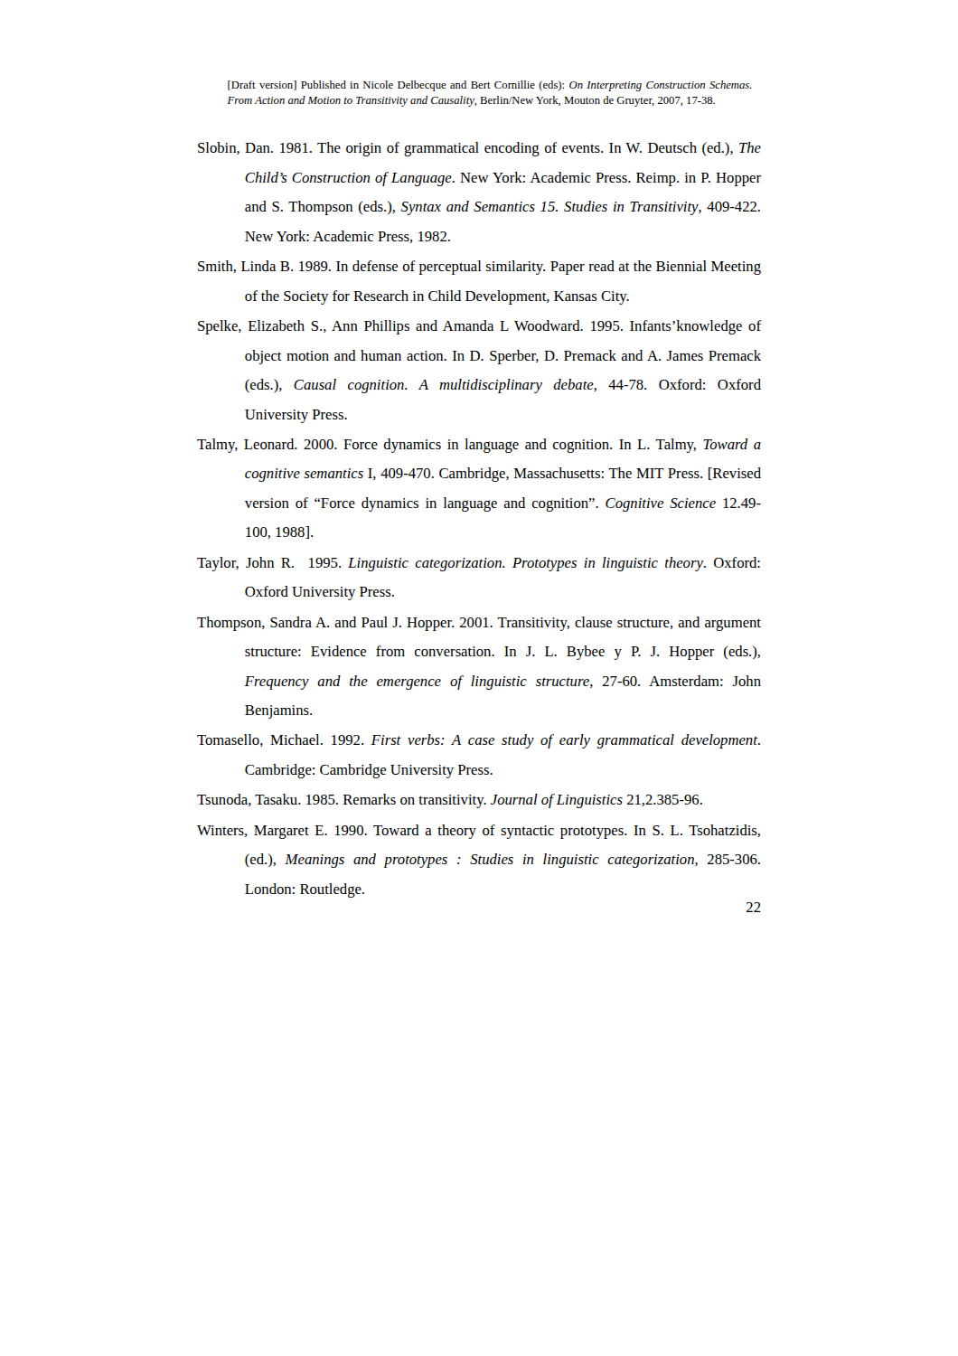[Draft version] Published in Nicole Delbecque and Bert Cornillie (eds): On Interpreting Construction Schemas. From Action and Motion to Transitivity and Causality, Berlin/New York, Mouton de Gruyter, 2007, 17-38.
Slobin, Dan. 1981. The origin of grammatical encoding of events. In W. Deutsch (ed.), The Child’s Construction of Language. New York: Academic Press. Reimp. in P. Hopper and S. Thompson (eds.), Syntax and Semantics 15. Studies in Transitivity, 409-422. New York: Academic Press, 1982.
Smith, Linda B. 1989. In defense of perceptual similarity. Paper read at the Biennial Meeting of the Society for Research in Child Development, Kansas City.
Spelke, Elizabeth S., Ann Phillips and Amanda L Woodward. 1995. Infants’knowledge of object motion and human action. In D. Sperber, D. Premack and A. James Premack (eds.), Causal cognition. A multidisciplinary debate, 44-78. Oxford: Oxford University Press.
Talmy, Leonard. 2000. Force dynamics in language and cognition. In L. Talmy, Toward a cognitive semantics I, 409-470. Cambridge, Massachusetts: The MIT Press. [Revised version of “Force dynamics in language and cognition”. Cognitive Science 12.49-100, 1988].
Taylor, John R. 1995. Linguistic categorization. Prototypes in linguistic theory. Oxford: Oxford University Press.
Thompson, Sandra A. and Paul J. Hopper. 2001. Transitivity, clause structure, and argument structure: Evidence from conversation. In J. L. Bybee y P. J. Hopper (eds.), Frequency and the emergence of linguistic structure, 27-60. Amsterdam: John Benjamins.
Tomasello, Michael. 1992. First verbs: A case study of early grammatical development. Cambridge: Cambridge University Press.
Tsunoda, Tasaku. 1985. Remarks on transitivity. Journal of Linguistics 21,2.385-96.
Winters, Margaret E. 1990. Toward a theory of syntactic prototypes. In S. L. Tsohatzidis, (ed.), Meanings and prototypes : Studies in linguistic categorization, 285-306. London: Routledge.
22